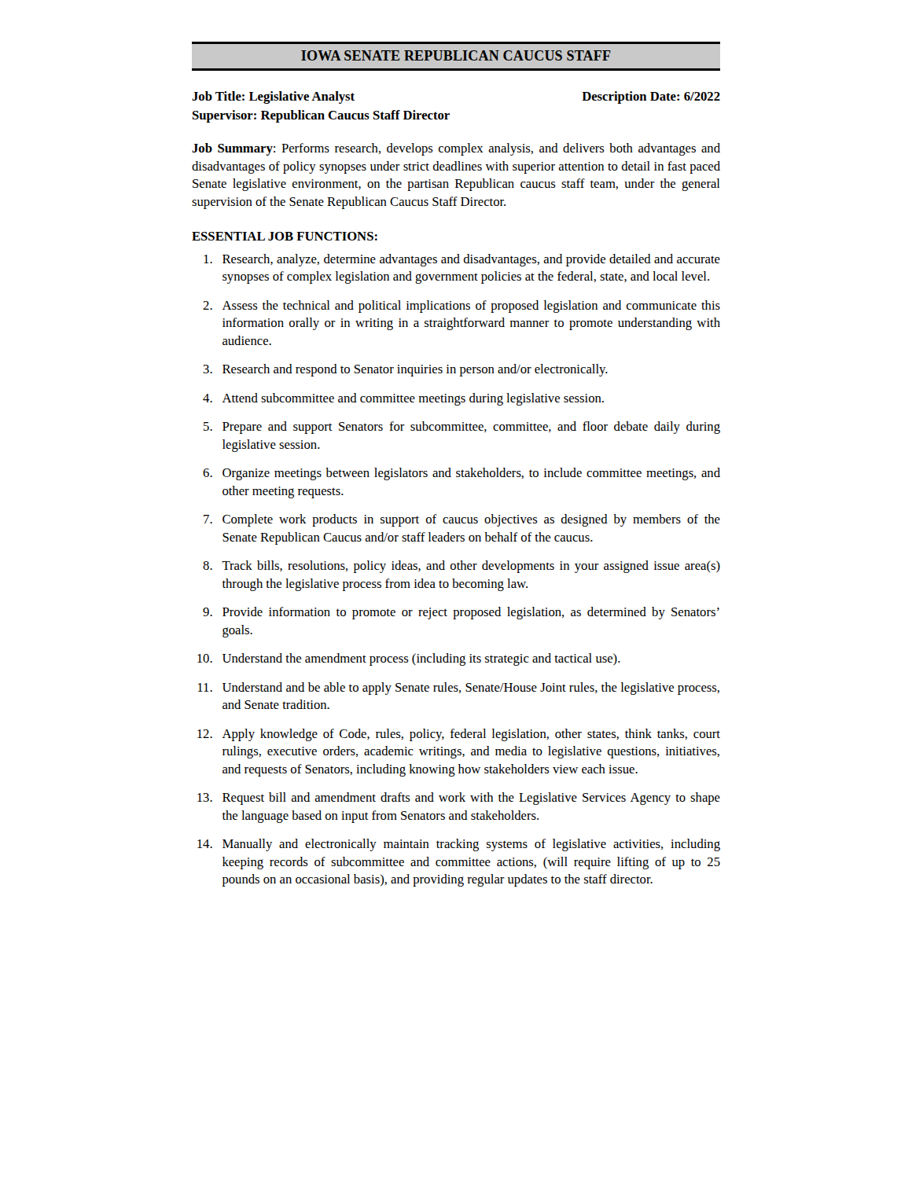IOWA SENATE REPUBLICAN CAUCUS STAFF
Job Title: Legislative Analyst Description Date: 6/2022
Supervisor: Republican Caucus Staff Director
Job Summary: Performs research, develops complex analysis, and delivers both advantages and disadvantages of policy synopses under strict deadlines with superior attention to detail in fast paced Senate legislative environment, on the partisan Republican caucus staff team, under the general supervision of the Senate Republican Caucus Staff Director.
Essential Job Functions:
Research, analyze, determine advantages and disadvantages, and provide detailed and accurate synopses of complex legislation and government policies at the federal, state, and local level.
Assess the technical and political implications of proposed legislation and communicate this information orally or in writing in a straightforward manner to promote understanding with audience.
Research and respond to Senator inquiries in person and/or electronically.
Attend subcommittee and committee meetings during legislative session.
Prepare and support Senators for subcommittee, committee, and floor debate daily during legislative session.
Organize meetings between legislators and stakeholders, to include committee meetings, and other meeting requests.
Complete work products in support of caucus objectives as designed by members of the Senate Republican Caucus and/or staff leaders on behalf of the caucus.
Track bills, resolutions, policy ideas, and other developments in your assigned issue area(s) through the legislative process from idea to becoming law.
Provide information to promote or reject proposed legislation, as determined by Senators’ goals.
Understand the amendment process (including its strategic and tactical use).
Understand and be able to apply Senate rules, Senate/House Joint rules, the legislative process, and Senate tradition.
Apply knowledge of Code, rules, policy, federal legislation, other states, think tanks, court rulings, executive orders, academic writings, and media to legislative questions, initiatives, and requests of Senators, including knowing how stakeholders view each issue.
Request bill and amendment drafts and work with the Legislative Services Agency to shape the language based on input from Senators and stakeholders.
Manually and electronically maintain tracking systems of legislative activities, including keeping records of subcommittee and committee actions, (will require lifting of up to 25 pounds on an occasional basis), and providing regular updates to the staff director.